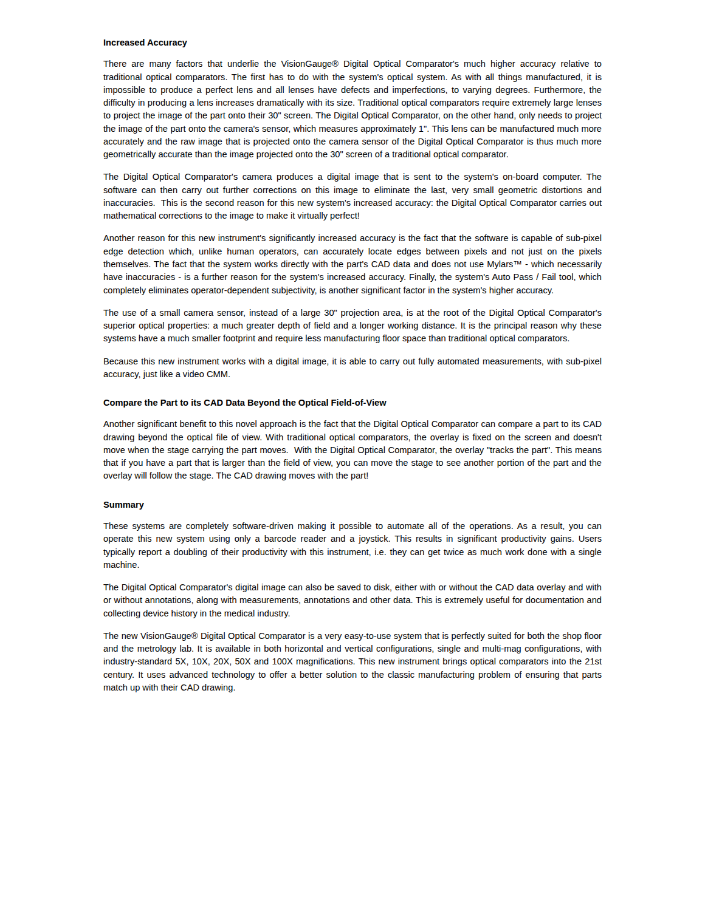Increased Accuracy
There are many factors that underlie the VisionGauge® Digital Optical Comparator's much higher accuracy relative to traditional optical comparators. The first has to do with the system's optical system. As with all things manufactured, it is impossible to produce a perfect lens and all lenses have defects and imperfections, to varying degrees. Furthermore, the difficulty in producing a lens increases dramatically with its size. Traditional optical comparators require extremely large lenses to project the image of the part onto their 30" screen. The Digital Optical Comparator, on the other hand, only needs to project the image of the part onto the camera's sensor, which measures approximately 1". This lens can be manufactured much more accurately and the raw image that is projected onto the camera sensor of the Digital Optical Comparator is thus much more geometrically accurate than the image projected onto the 30" screen of a traditional optical comparator.
The Digital Optical Comparator's camera produces a digital image that is sent to the system's on-board computer. The software can then carry out further corrections on this image to eliminate the last, very small geometric distortions and inaccuracies. This is the second reason for this new system's increased accuracy: the Digital Optical Comparator carries out mathematical corrections to the image to make it virtually perfect!
Another reason for this new instrument's significantly increased accuracy is the fact that the software is capable of sub-pixel edge detection which, unlike human operators, can accurately locate edges between pixels and not just on the pixels themselves. The fact that the system works directly with the part's CAD data and does not use Mylars™ - which necessarily have inaccuracies - is a further reason for the system's increased accuracy. Finally, the system's Auto Pass / Fail tool, which completely eliminates operator-dependent subjectivity, is another significant factor in the system's higher accuracy.
The use of a small camera sensor, instead of a large 30" projection area, is at the root of the Digital Optical Comparator's superior optical properties: a much greater depth of field and a longer working distance. It is the principal reason why these systems have a much smaller footprint and require less manufacturing floor space than traditional optical comparators.
Because this new instrument works with a digital image, it is able to carry out fully automated measurements, with sub-pixel accuracy, just like a video CMM.
Compare the Part to its CAD Data Beyond the Optical Field-of-View
Another significant benefit to this novel approach is the fact that the Digital Optical Comparator can compare a part to its CAD drawing beyond the optical file of view. With traditional optical comparators, the overlay is fixed on the screen and doesn't move when the stage carrying the part moves. With the Digital Optical Comparator, the overlay "tracks the part". This means that if you have a part that is larger than the field of view, you can move the stage to see another portion of the part and the overlay will follow the stage. The CAD drawing moves with the part!
Summary
These systems are completely software-driven making it possible to automate all of the operations. As a result, you can operate this new system using only a barcode reader and a joystick. This results in significant productivity gains. Users typically report a doubling of their productivity with this instrument, i.e. they can get twice as much work done with a single machine.
The Digital Optical Comparator's digital image can also be saved to disk, either with or without the CAD data overlay and with or without annotations, along with measurements, annotations and other data. This is extremely useful for documentation and collecting device history in the medical industry.
The new VisionGauge® Digital Optical Comparator is a very easy-to-use system that is perfectly suited for both the shop floor and the metrology lab. It is available in both horizontal and vertical configurations, single and multi-mag configurations, with industry-standard 5X, 10X, 20X, 50X and 100X magnifications. This new instrument brings optical comparators into the 21st century. It uses advanced technology to offer a better solution to the classic manufacturing problem of ensuring that parts match up with their CAD drawing.